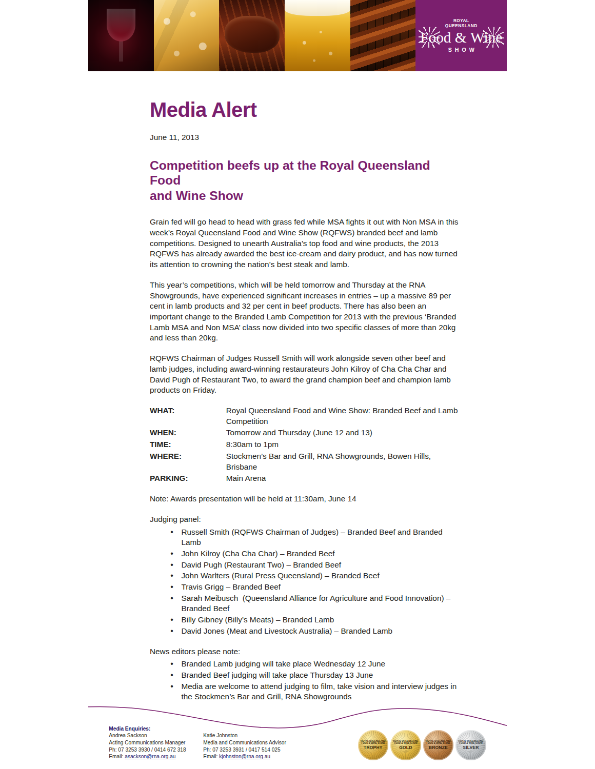Royal
Queensland
Food & Wine
SHOW
Media Alert
June 11, 2013
Competition beefs up at the Royal Queensland Food
and Wine Show
Grain fed will go head to head with grass fed while MSA fights it out with Non MSA in this week’s Royal Queensland Food and Wine Show (RQFWS) branded beef and lamb competitions. Designed to unearth Australia’s top food and wine products, the 2013 RQFWS has already awarded the best ice-cream and dairy product, and has now turned its attention to crowning the nation’s best steak and lamb.
This year’s competitions, which will be held tomorrow and Thursday at the RNA Showgrounds, have experienced significant increases in entries – up a massive 89 per cent in lamb products and 32 per cent in beef products. There has also been an important change to the Branded Lamb Competition for 2013 with the previous ‘Branded Lamb MSA and Non MSA’ class now divided into two specific classes of more than 20kg and less than 20kg.
RQFWS Chairman of Judges Russell Smith will work alongside seven other beef and lamb judges, including award-winning restaurateurs John Kilroy of Cha Cha Char and David Pugh of Restaurant Two, to award the grand champion beef and champion lamb products on Friday.
| WHAT: | Royal Queensland Food and Wine Show: Branded Beef and Lamb Competition |
| WHEN: | Tomorrow and Thursday (June 12 and 13) |
| TIME: | 8:30am to 1pm |
| WHERE: | Stockmen’s Bar and Grill, RNA Showgrounds, Bowen Hills, Brisbane |
| PARKING: | Main Arena |
Note: Awards presentation will be held at 11:30am, June 14
Judging panel:
Russell Smith (RQFWS Chairman of Judges) – Branded Beef and Branded Lamb
John Kilroy (Cha Cha Char) – Branded Beef
David Pugh (Restaurant Two) – Branded Beef
John Warlters (Rural Press Queensland) – Branded Beef
Travis Grigg – Branded Beef
Sarah Meibusch (Queensland Alliance for Agriculture and Food Innovation) – Branded Beef
Billy Gibney (Billy’s Meats) – Branded Lamb
David Jones (Meat and Livestock Australia) – Branded Lamb
News editors please note:
Branded Lamb judging will take place Wednesday 12 June
Branded Beef judging will take place Thursday 13 June
Media are welcome to attend judging to film, take vision and interview judges in the Stockmen’s Bar and Grill, RNA Showgrounds
Media Enquiries:
| Andrea Sackson | Katie Johnston |
| Acting Communications Manager | Media and Communications Advisor |
| Ph: 07 3253 3930 / 0414 672 318 | Ph: 07 3253 3931 / 0417 514 025 |
| Email: asackson@rna.org.au | Email: kjohnston@rna.org.au |
ROYAL QUEENSLAND
FOOD & WINE SHOWTROPHY
ROYAL QUEENSLAND
FOOD & WINE SHOWGOLD
ROYAL QUEENSLAND
FOOD & WINE SHOWBRONZE
ROYAL QUEENSLAND
FOOD & WINE SHOWSILVER